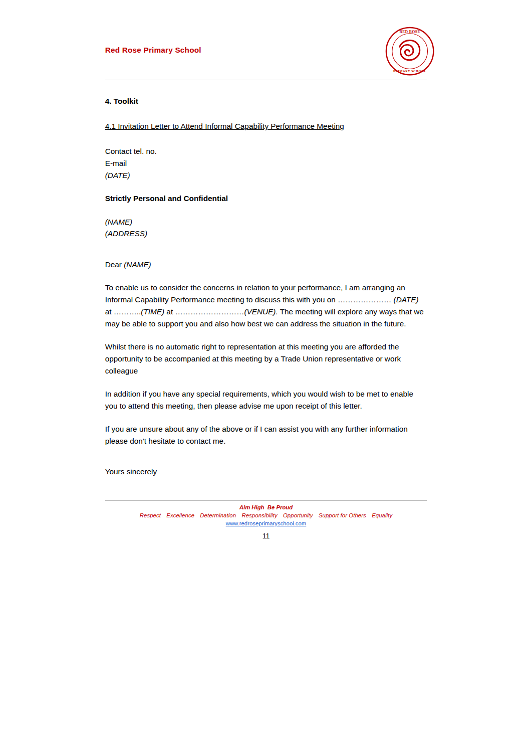Red Rose Primary School
RED ROSE PRIMARY SCHOOL
4. Toolkit
4.1 Invitation Letter to Attend Informal Capability Performance Meeting
Contact tel. no.
E-mail
(DATE)
Strictly Personal and Confidential
(NAME)
(ADDRESS)
Dear (NAME)
To enable us to consider the concerns in relation to your performance, I am arranging an Informal Capability Performance meeting to discuss this with you on ………………… (DATE) at ………..(TIME) at ………………………(VENUE). The meeting will explore any ways that we may be able to support you and also how best we can address the situation in the future.
Whilst there is no automatic right to representation at this meeting you are afforded the opportunity to be accompanied at this meeting by a Trade Union representative or work colleague
In addition if you have any special requirements, which you would wish to be met to enable you to attend this meeting, then please advise me upon receipt of this letter.
If you are unsure about any of the above or if I can assist you with any further information please don't hesitate to contact me.
Yours sincerely
Aim High Be Proud
Respect Excellence Determination Responsibility Opportunity Support for Others Equality
www.redroseprimaryschool.com
11